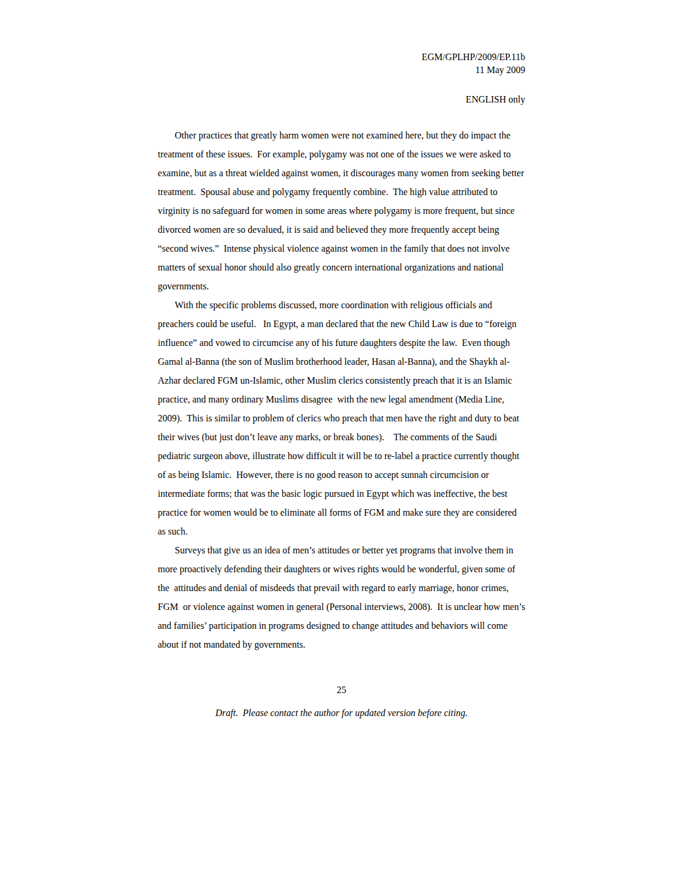EGM/GPLHP/2009/EP.11b
11 May 2009
ENGLISH only
Other practices that greatly harm women were not examined here, but they do impact the treatment of these issues. For example, polygamy was not one of the issues we were asked to examine, but as a threat wielded against women, it discourages many women from seeking better treatment. Spousal abuse and polygamy frequently combine. The high value attributed to virginity is no safeguard for women in some areas where polygamy is more frequent, but since divorced women are so devalued, it is said and believed they more frequently accept being “second wives.” Intense physical violence against women in the family that does not involve matters of sexual honor should also greatly concern international organizations and national governments.
With the specific problems discussed, more coordination with religious officials and preachers could be useful. In Egypt, a man declared that the new Child Law is due to “foreign influence” and vowed to circumcise any of his future daughters despite the law. Even though Gamal al-Banna (the son of Muslim brotherhood leader, Hasan al-Banna), and the Shaykh al-Azhar declared FGM un-Islamic, other Muslim clerics consistently preach that it is an Islamic practice, and many ordinary Muslims disagree with the new legal amendment (Media Line, 2009). This is similar to problem of clerics who preach that men have the right and duty to beat their wives (but just don’t leave any marks, or break bones). The comments of the Saudi pediatric surgeon above, illustrate how difficult it will be to re-label a practice currently thought of as being Islamic. However, there is no good reason to accept sunnah circumcision or intermediate forms; that was the basic logic pursued in Egypt which was ineffective, the best practice for women would be to eliminate all forms of FGM and make sure they are considered as such.
Surveys that give us an idea of men’s attitudes or better yet programs that involve them in more proactively defending their daughters or wives rights would be wonderful, given some of the attitudes and denial of misdeeds that prevail with regard to early marriage, honor crimes, FGM or violence against women in general (Personal interviews, 2008). It is unclear how men’s and families’ participation in programs designed to change attitudes and behaviors will come about if not mandated by governments.
25
Draft. Please contact the author for updated version before citing.